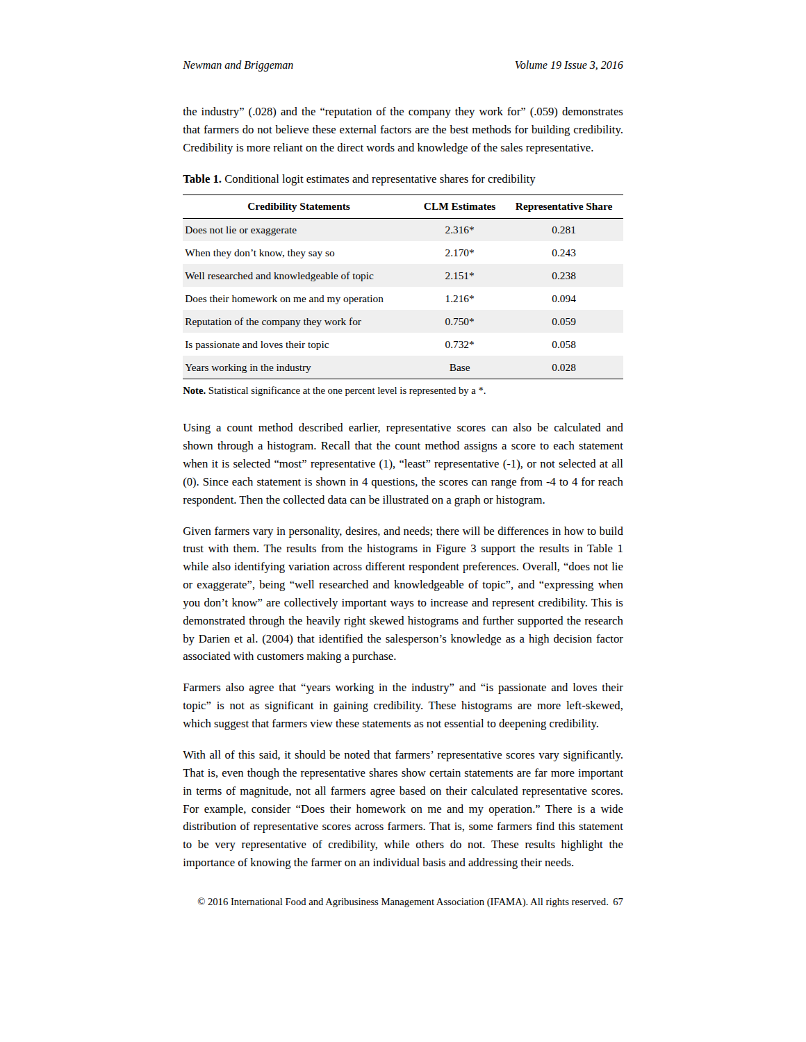Newman and Briggeman
Volume 19 Issue 3, 2016
the industry” (.028) and the “reputation of the company they work for” (.059) demonstrates that farmers do not believe these external factors are the best methods for building credibility. Credibility is more reliant on the direct words and knowledge of the sales representative.
Table 1. Conditional logit estimates and representative shares for credibility
| Credibility Statements | CLM Estimates | Representative Share |
| --- | --- | --- |
| Does not lie or exaggerate | 2.316* | 0.281 |
| When they don’t know, they say so | 2.170* | 0.243 |
| Well researched and knowledgeable of topic | 2.151* | 0.238 |
| Does their homework on me and my operation | 1.216* | 0.094 |
| Reputation of the company they work for | 0.750* | 0.059 |
| Is passionate and loves their topic | 0.732* | 0.058 |
| Years working in the industry | Base | 0.028 |
Note. Statistical significance at the one percent level is represented by a *.
Using a count method described earlier, representative scores can also be calculated and shown through a histogram. Recall that the count method assigns a score to each statement when it is selected “most” representative (1), “least” representative (-1), or not selected at all (0). Since each statement is shown in 4 questions, the scores can range from -4 to 4 for reach respondent. Then the collected data can be illustrated on a graph or histogram.
Given farmers vary in personality, desires, and needs; there will be differences in how to build trust with them. The results from the histograms in Figure 3 support the results in Table 1 while also identifying variation across different respondent preferences. Overall, “does not lie or exaggerate”, being “well researched and knowledgeable of topic”, and “expressing when you don’t know” are collectively important ways to increase and represent credibility. This is demonstrated through the heavily right skewed histograms and further supported the research by Darien et al. (2004) that identified the salesperson’s knowledge as a high decision factor associated with customers making a purchase.
Farmers also agree that “years working in the industry” and “is passionate and loves their topic” is not as significant in gaining credibility. These histograms are more left-skewed, which suggest that farmers view these statements as not essential to deepening credibility.
With all of this said, it should be noted that farmers’ representative scores vary significantly. That is, even though the representative shares show certain statements are far more important in terms of magnitude, not all farmers agree based on their calculated representative scores. For example, consider “Does their homework on me and my operation.” There is a wide distribution of representative scores across farmers. That is, some farmers find this statement to be very representative of credibility, while others do not. These results highlight the importance of knowing the farmer on an individual basis and addressing their needs.
© 2016 International Food and Agribusiness Management Association (IFAMA). All rights reserved. 67